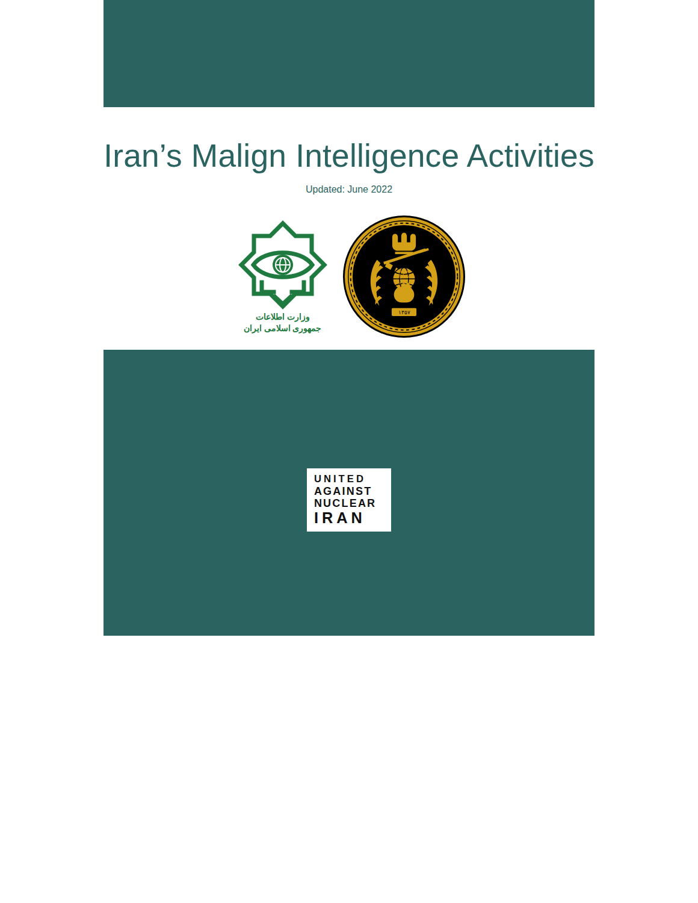Iran’s Malign Intelligence Activities
Updated: June 2022
وزارت اطلاعات
جمهوری اسلامی ایران
سپاه پاسداران انقلاب اسلامی ۱۳۵۷
UNITED
AGAINST
NUCLEAR
IRAN